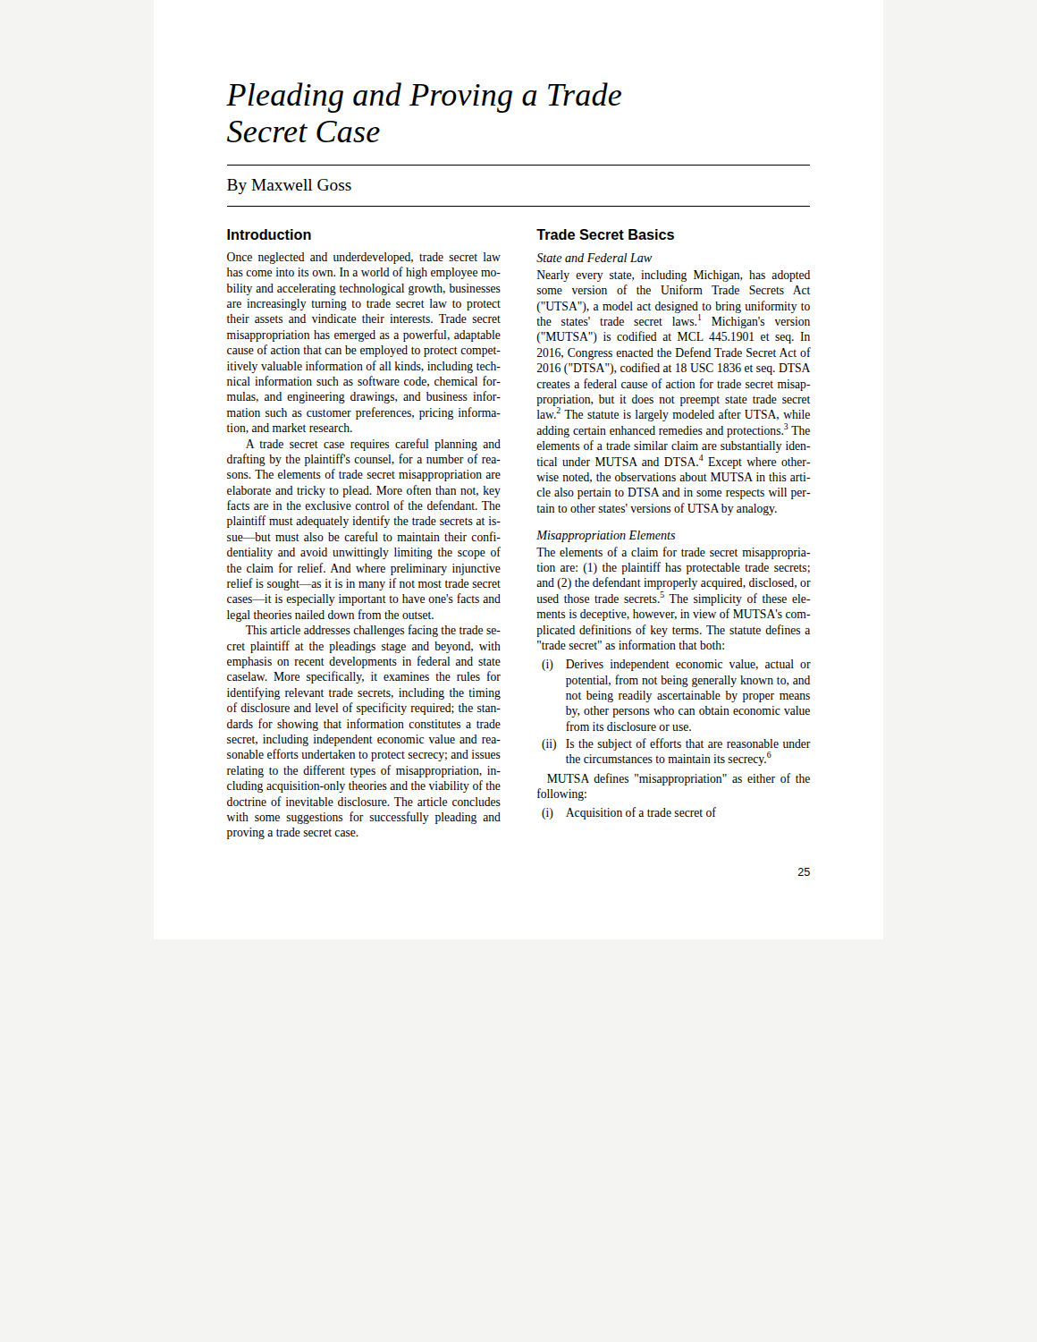Pleading and Proving a Trade
Secret Case
By Maxwell Goss
Introduction
Once neglected and underdeveloped, trade secret law has come into its own. In a world of high employee mobility and accelerating technological growth, businesses are increasingly turning to trade secret law to protect their assets and vindicate their interests. Trade secret misappropriation has emerged as a powerful, adaptable cause of action that can be employed to protect competitively valuable information of all kinds, including technical information such as software code, chemical formulas, and engineering drawings, and business information such as customer preferences, pricing information, and market research.
A trade secret case requires careful planning and drafting by the plaintiff's counsel, for a number of reasons. The elements of trade secret misappropriation are elaborate and tricky to plead. More often than not, key facts are in the exclusive control of the defendant. The plaintiff must adequately identify the trade secrets at issue—but must also be careful to maintain their confidentiality and avoid unwittingly limiting the scope of the claim for relief. And where preliminary injunctive relief is sought—as it is in many if not most trade secret cases—it is especially important to have one's facts and legal theories nailed down from the outset.
This article addresses challenges facing the trade secret plaintiff at the pleadings stage and beyond, with emphasis on recent developments in federal and state caselaw. More specifically, it examines the rules for identifying relevant trade secrets, including the timing of disclosure and level of specificity required; the standards for showing that information constitutes a trade secret, including independent economic value and reasonable efforts undertaken to protect secrecy; and issues relating to the different types of misappropriation, including acquisition-only theories and the viability of the doctrine of inevitable disclosure. The article concludes with some suggestions for successfully pleading and proving a trade secret case.
Trade Secret Basics
State and Federal Law
Nearly every state, including Michigan, has adopted some version of the Uniform Trade Secrets Act ("UTSA"), a model act designed to bring uniformity to the states' trade secret laws.1 Michigan's version ("MUTSA") is codified at MCL 445.1901 et seq. In 2016, Congress enacted the Defend Trade Secret Act of 2016 ("DTSA"), codified at 18 USC 1836 et seq. DTSA creates a federal cause of action for trade secret misappropriation, but it does not preempt state trade secret law.2 The statute is largely modeled after UTSA, while adding certain enhanced remedies and protections.3 The elements of a trade similar claim are substantially identical under MUTSA and DTSA.4 Except where otherwise noted, the observations about MUTSA in this article also pertain to DTSA and in some respects will pertain to other states' versions of UTSA by analogy.
Misappropriation Elements
The elements of a claim for trade secret misappropriation are: (1) the plaintiff has protectable trade secrets; and (2) the defendant improperly acquired, disclosed, or used those trade secrets.5 The simplicity of these elements is deceptive, however, in view of MUTSA's complicated definitions of key terms. The statute defines a "trade secret" as information that both:
(i) Derives independent economic value, actual or potential, from not being generally known to, and not being readily ascertainable by proper means by, other persons who can obtain economic value from its disclosure or use.
(ii) Is the subject of efforts that are reasonable under the circumstances to maintain its secrecy.6
MUTSA defines "misappropriation" as either of the following:
(i) Acquisition of a trade secret of
25